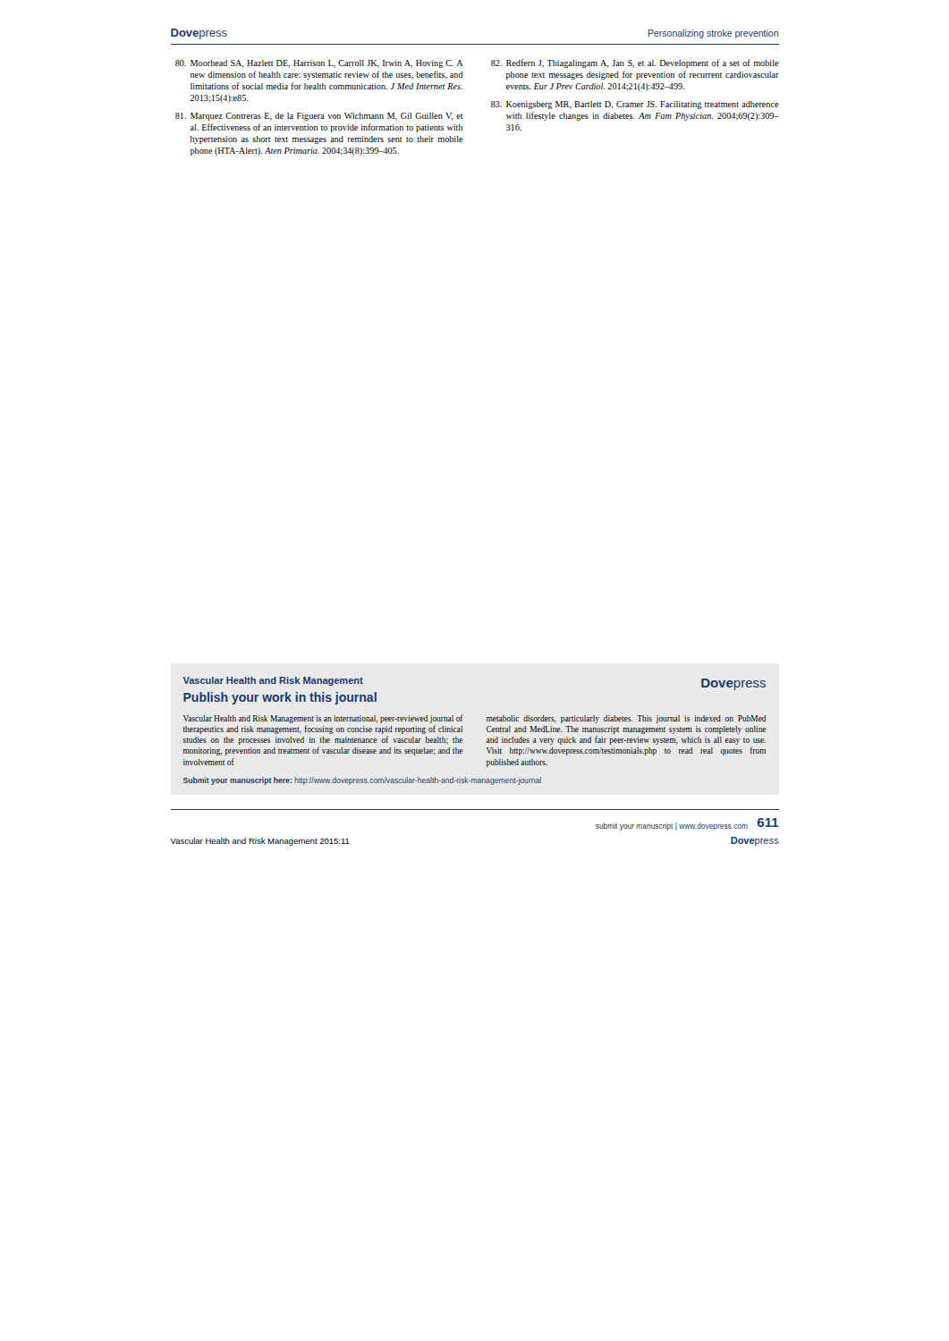Dove press
Personalizing stroke prevention
80. Moorhead SA, Hazlett DE, Harrison L, Carroll JK, Irwin A, Hoving C. A new dimension of health care: systematic review of the uses, benefits, and limitations of social media for health communication. J Med Internet Res. 2013;15(4):e85.
81. Marquez Contreras E, de la Figuera von Wichmann M, Gil Guillen V, et al. Effectiveness of an intervention to provide information to patients with hypertension as short text messages and reminders sent to their mobile phone (HTA-Alert). Aten Primaria. 2004;34(8):399–405.
82. Redfern J, Thiagalingam A, Jan S, et al. Development of a set of mobile phone text messages designed for prevention of recurrent cardiovascular events. Eur J Prev Cardiol. 2014;21(4):492–499.
83. Koenigsberg MR, Bartlett D, Cramer JS. Facilitating treatment adherence with lifestyle changes in diabetes. Am Fam Physician. 2004;69(2):309–316.
Vascular Health and Risk Management
Publish your work in this journal
Dovepress
Vascular Health and Risk Management is an international, peer-reviewed journal of therapeutics and risk management, focusing on concise rapid reporting of clinical studies on the processes involved in the maintenance of vascular health; the monitoring, prevention and treatment of vascular disease and its sequelae; and the involvement of
metabolic disorders, particularly diabetes. This journal is indexed on PubMed Central and MedLine. The manuscript management system is completely online and includes a very quick and fair peer-review system, which is all easy to use. Visit http://www.dovepress.com/testimonials.php to read real quotes from published authors.
Submit your manuscript here: http://www.dovepress.com/vascular-health-and-risk-management-journal
Vascular Health and Risk Management 2015:11
submit your manuscript | www.dovepress.com 611 Dovepress